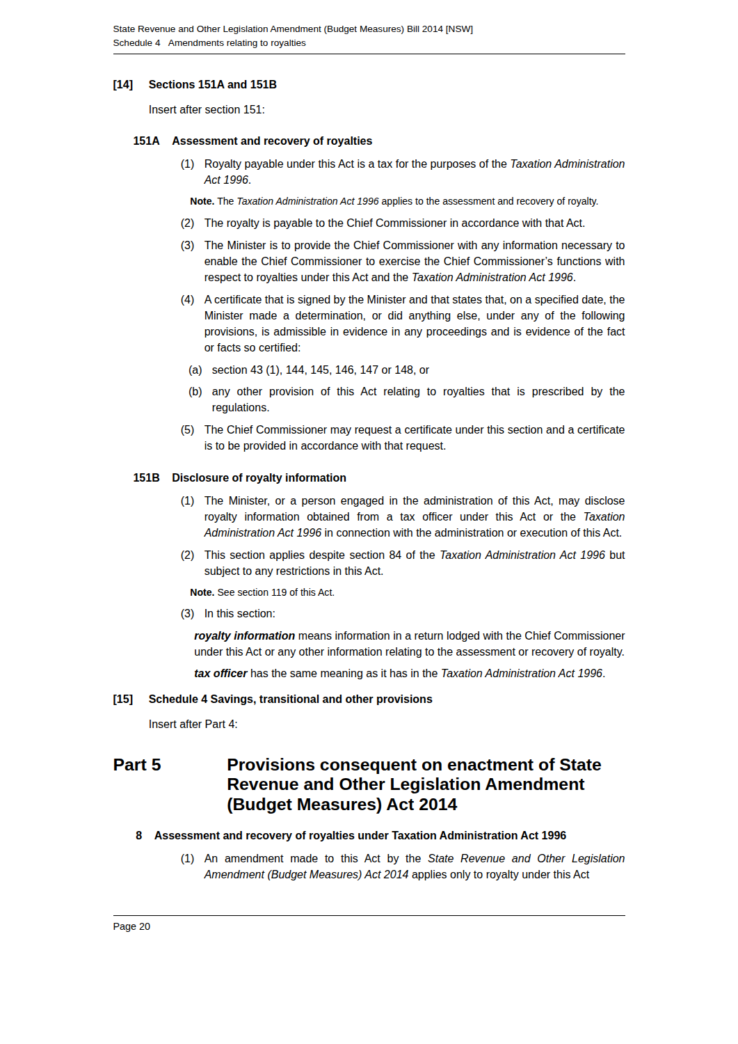State Revenue and Other Legislation Amendment (Budget Measures) Bill 2014 [NSW]
Schedule 4 Amendments relating to royalties
[14]
Sections 151A and 151B
Insert after section 151:
151A Assessment and recovery of royalties
(1) Royalty payable under this Act is a tax for the purposes of the Taxation Administration Act 1996.
Note. The Taxation Administration Act 1996 applies to the assessment and recovery of royalty.
(2) The royalty is payable to the Chief Commissioner in accordance with that Act.
(3) The Minister is to provide the Chief Commissioner with any information necessary to enable the Chief Commissioner to exercise the Chief Commissioner’s functions with respect to royalties under this Act and the Taxation Administration Act 1996.
(4) A certificate that is signed by the Minister and that states that, on a specified date, the Minister made a determination, or did anything else, under any of the following provisions, is admissible in evidence in any proceedings and is evidence of the fact or facts so certified:
(a) section 43 (1), 144, 145, 146, 147 or 148, or
(b) any other provision of this Act relating to royalties that is prescribed by the regulations.
(5) The Chief Commissioner may request a certificate under this section and a certificate is to be provided in accordance with that request.
151B Disclosure of royalty information
(1) The Minister, or a person engaged in the administration of this Act, may disclose royalty information obtained from a tax officer under this Act or the Taxation Administration Act 1996 in connection with the administration or execution of this Act.
(2) This section applies despite section 84 of the Taxation Administration Act 1996 but subject to any restrictions in this Act.
Note. See section 119 of this Act.
(3) In this section:
royalty information means information in a return lodged with the Chief Commissioner under this Act or any other information relating to the assessment or recovery of royalty.
tax officer has the same meaning as it has in the Taxation Administration Act 1996.
[15]
Schedule 4 Savings, transitional and other provisions
Insert after Part 4:
Part 5
Provisions consequent on enactment of State Revenue and Other Legislation Amendment (Budget Measures) Act 2014
8 Assessment and recovery of royalties under Taxation Administration Act 1996
(1) An amendment made to this Act by the State Revenue and Other Legislation Amendment (Budget Measures) Act 2014 applies only to royalty under this Act
Page 20